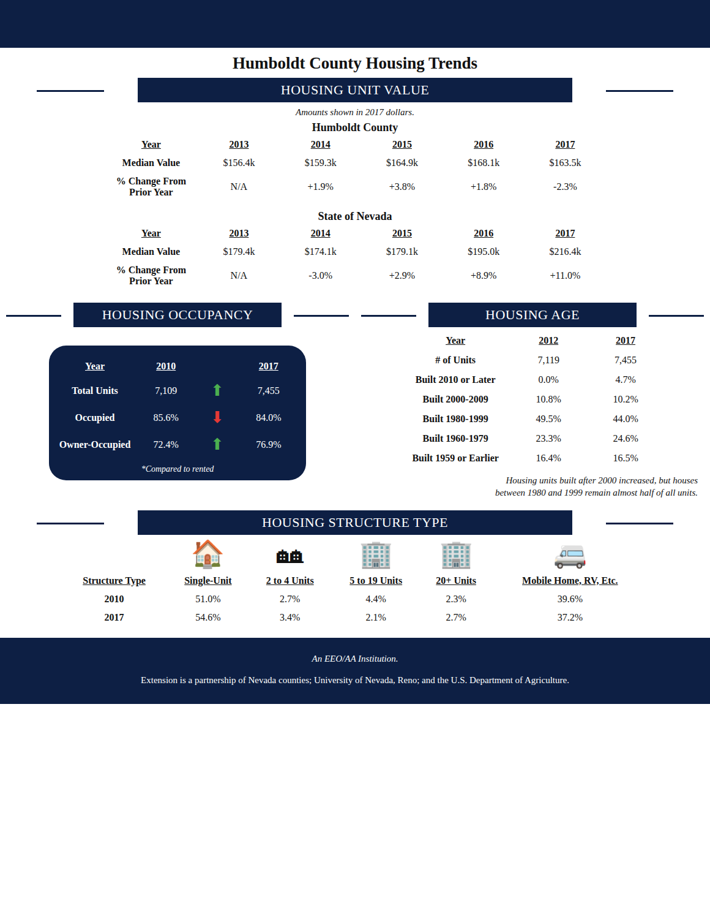Humboldt County Housing Trends
HOUSING UNIT VALUE
Amounts shown in 2017 dollars.
Humboldt County
| Year | 2013 | 2014 | 2015 | 2016 | 2017 |
| --- | --- | --- | --- | --- | --- |
| Median Value | $156.4k | $159.3k | $164.9k | $168.1k | $163.5k |
| % Change From Prior Year | N/A | +1.9% | +3.8% | +1.8% | -2.3% |
State of Nevada
| Year | 2013 | 2014 | 2015 | 2016 | 2017 |
| --- | --- | --- | --- | --- | --- |
| Median Value | $179.4k | $174.1k | $179.1k | $195.0k | $216.4k |
| % Change From Prior Year | N/A | -3.0% | +2.9% | +8.9% | +11.0% |
HOUSING OCCUPANCY
| Year | 2010 | | 2017 |
| --- | --- | --- | --- |
| Total Units | 7,109 | ⬆ | 7,455 |
| Occupied | 85.6% | ⬇ | 84.0% |
| Owner-Occupied | 72.4% | ⬆ | 76.9% |
*Compared to rented
HOUSING AGE
| Year | 2012 | 2017 |
| --- | --- | --- |
| # of Units | 7,119 | 7,455 |
| Built 2010 or Later | 0.0% | 4.7% |
| Built 2000-2009 | 10.8% | 10.2% |
| Built 1980-1999 | 49.5% | 44.0% |
| Built 1960-1979 | 23.3% | 24.6% |
| Built 1959 or Earlier | 16.4% | 16.5% |
Housing units built after 2000 increased, but houses
between 1980 and 1999 remain almost half of all units.
HOUSING STRUCTURE TYPE
| | 🏠 | 🏘 | 🏢 | 🏢 | 🚐 |
| Structure Type | Single-Unit | 2 to 4 Units | 5 to 19 Units | 20+ Units | Mobile Home, RV, Etc. |
| 2010 | 51.0% | 2.7% | 4.4% | 2.3% | 39.6% |
| 2017 | 54.6% | 3.4% | 2.1% | 2.7% | 37.2% |
An EEO/AA Institution.
Extension is a partnership of Nevada counties; University of Nevada, Reno; and the U.S. Department of Agriculture.